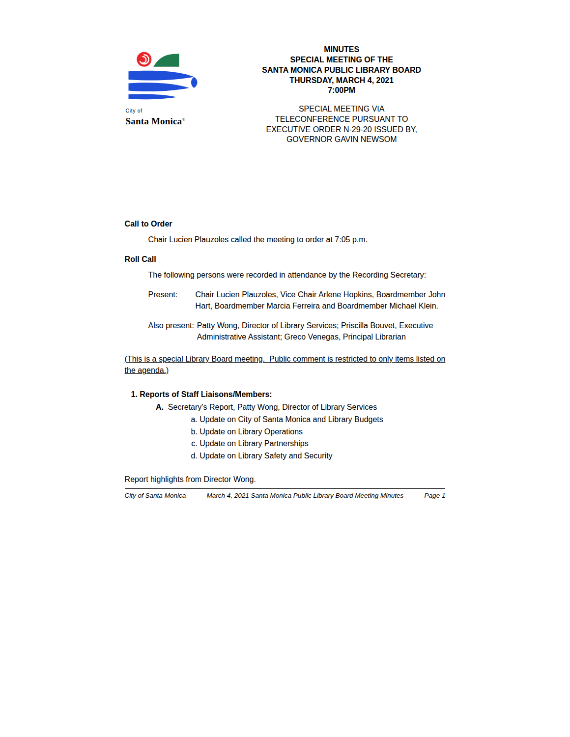City of
Santa Monica®
MINUTES
SPECIAL MEETING OF THE
SANTA MONICA PUBLIC LIBRARY BOARD
THURSDAY, MARCH 4, 2021
7:00PM
SPECIAL MEETING VIA
TELECONFERENCE PURSUANT TO
EXECUTIVE ORDER N-29-20 ISSUED BY,
GOVERNOR GAVIN NEWSOM
Call to Order
Chair Lucien Plauzoles called the meeting to order at 7:05 p.m.
Roll Call
The following persons were recorded in attendance by the Recording Secretary:
Present:
Chair Lucien Plauzoles, Vice Chair Arlene Hopkins, Boardmember John Hart, Boardmember Marcia Ferreira and Boardmember Michael Klein.
Also present:
Patty Wong, Director of Library Services; Priscilla Bouvet, Executive Administrative Assistant; Greco Venegas, Principal Librarian
(This is a special Library Board meeting. Public comment is restricted to only items listed on the agenda.)
Reports of Staff Liaisons/Members:
A. Secretary’s Report, Patty Wong, Director of Library Services
Update on City of Santa Monica and Library Budgets
Update on Library Operations
Update on Library Partnerships
Update on Library Safety and Security
Report highlights from Director Wong.
City of Santa Monica
March 4, 2021 Santa Monica Public Library Board Meeting Minutes
Page 1